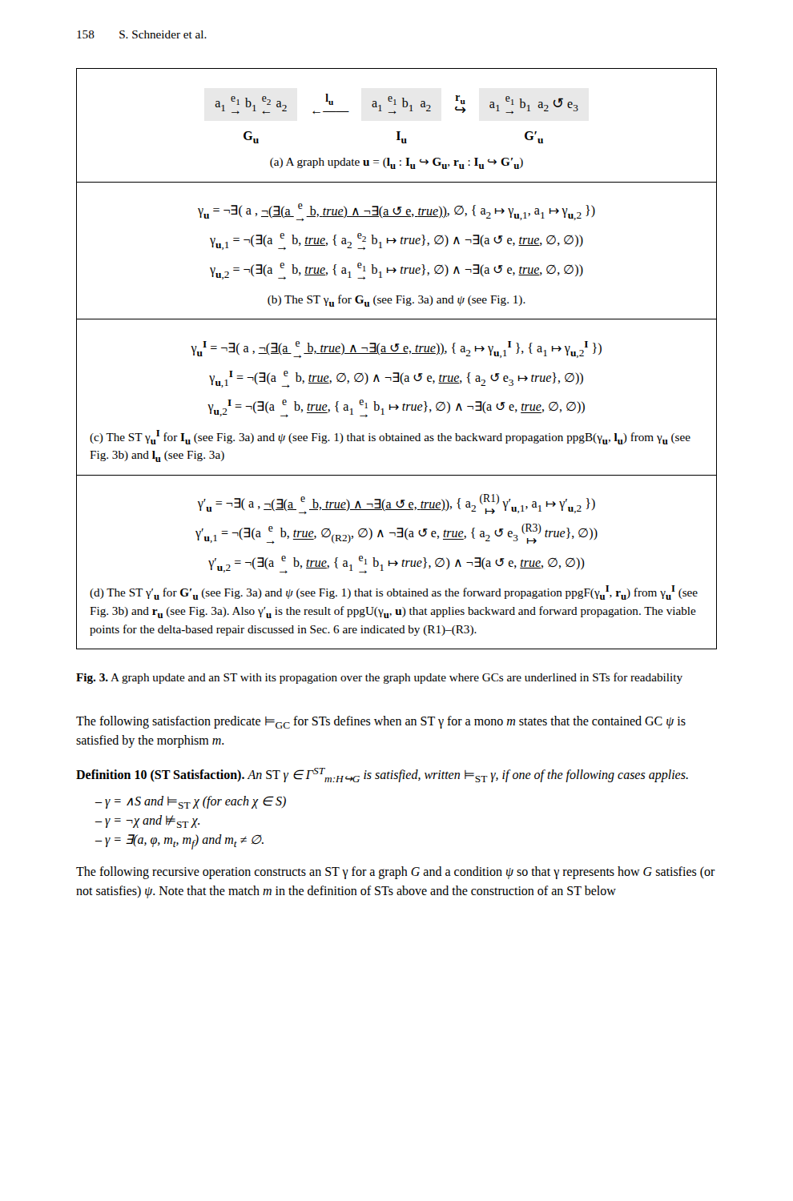158 S. Schneider et al.
| a 1 e 1 → b 1 e 2 ← a 2 | l u ←—— | a 1 e 1 → b 1 a 2 | r u ↪ | a 1 e 1 → b 1 a 2 ↺ e 3 |
| G u | | I u | | G′ u |
(a) A graph update u = (lu : Iu ↪ Gu, ru : Iu ↪ G′u)
γu = ¬∃( a , ¬(∃(a e→ b, true) ∧ ¬∃(a ↺ e, true)), ∅, { a2 ↦ γu,1, a1 ↦ γu,2 })
γu,1 = ¬(∃(a e→ b, true, { a2 e2→ b1 ↦ true}, ∅) ∧ ¬∃(a ↺ e, true, ∅, ∅))
γu,2 = ¬(∃(a e→ b, true, { a1 e1→ b1 ↦ true}, ∅) ∧ ¬∃(a ↺ e, true, ∅, ∅))
(b) The ST γu for Gu (see Fig. 3a) and ψ (see Fig. 1).
γuI = ¬∃( a , ¬(∃(a e→ b, true) ∧ ¬∃(a ↺ e, true)), { a2 ↦ γu,1I }, { a1 ↦ γu,2I })
γu,1I = ¬(∃(a e→ b, true, ∅, ∅) ∧ ¬∃(a ↺ e, true, { a2 ↺ e3 ↦ true}, ∅))
γu,2I = ¬(∃(a e→ b, true, { a1 e1→ b1 ↦ true}, ∅) ∧ ¬∃(a ↺ e, true, ∅, ∅))
(c) The ST γuI for Iu (see Fig. 3a) and ψ (see Fig. 1) that is obtained as the backward propagation ppgB(γu, lu) from γu (see Fig. 3b) and lu (see Fig. 3a)
γ′u = ¬∃( a , ¬(∃(a e→ b, true) ∧ ¬∃(a ↺ e, true)), { a2 (R1)↦ γ′u,1, a1 ↦ γ′u,2 })
γ′u,1 = ¬(∃(a e→ b, true, ∅(R2), ∅) ∧ ¬∃(a ↺ e, true, { a2 ↺ e3 (R3)↦ true}, ∅))
γ′u,2 = ¬(∃(a e→ b, true, { a1 e1→ b1 ↦ true}, ∅) ∧ ¬∃(a ↺ e, true, ∅, ∅))
(d) The ST γ′u for G′u (see Fig. 3a) and ψ (see Fig. 1) that is obtained as the forward propagation ppgF(γuI, ru) from γuI (see Fig. 3b) and ru (see Fig. 3a). Also γ′u is the result of ppgU(γu, u) that applies backward and forward propagation. The viable points for the delta-based repair discussed in Sec. 6 are indicated by (R1)–(R3).
Fig. 3. A graph update and an ST with its propagation over the graph update where GCs are underlined in STs for readability
The following satisfaction predicate ⊨GC for STs defines when an ST γ for a mono m states that the contained GC ψ is satisfied by the morphism m.
Definition 10 (ST Satisfaction). An ST γ ∈ ΓSTm:H↪G is satisfied, written ⊨ST γ, if one of the following cases applies.
γ = ∧S and ⊨ST χ (for each χ ∈ S)
γ = ¬χ and ⊭ST χ.
γ = ∃(a, φ, mt, mf) and mt ≠ ∅.
The following recursive operation constructs an ST γ for a graph G and a condition ψ so that γ represents how G satisfies (or not satisfies) ψ. Note that the match m in the definition of STs above and the construction of an ST below